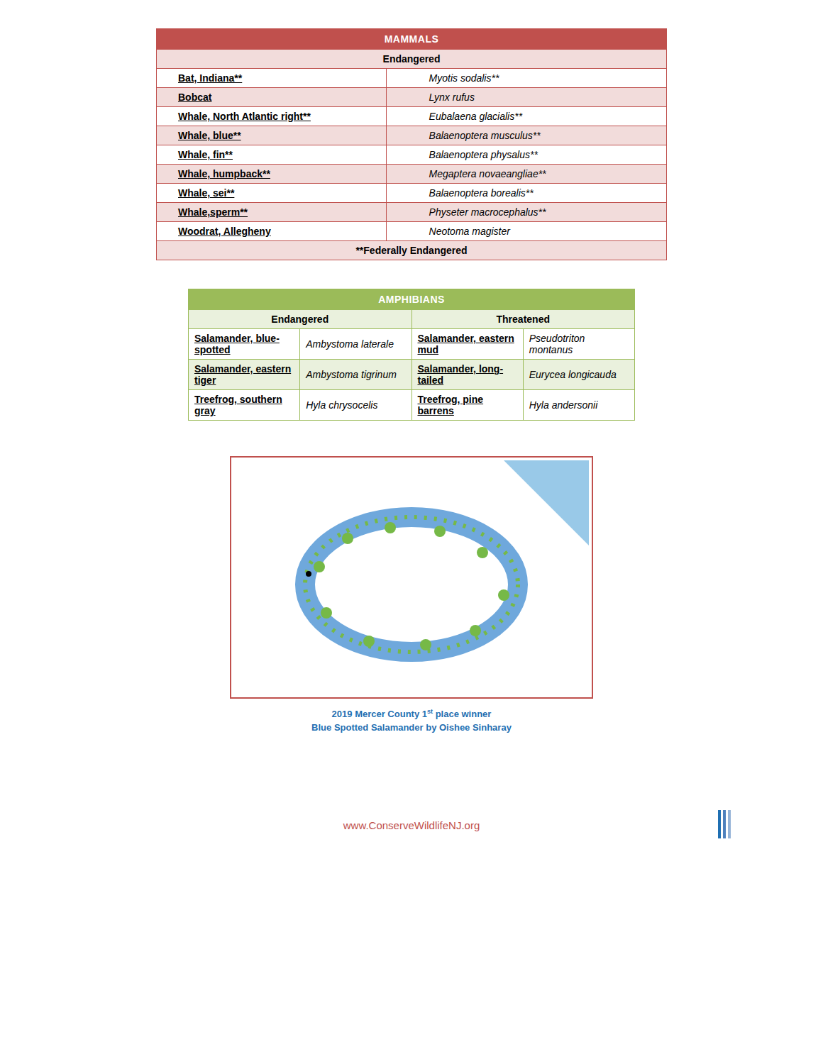| MAMMALS |
| --- |
| Endangered |
| Bat, Indiana** | Myotis sodalis** |
| Bobcat | Lynx rufus |
| Whale, North Atlantic right** | Eubalaena glacialis** |
| Whale, blue** | Balaenoptera musculus** |
| Whale, fin** | Balaenoptera physalus** |
| Whale, humpback** | Megaptera novaeangliae** |
| Whale, sei** | Balaenoptera borealis** |
| Whale,sperm** | Physeter macrocephalus** |
| Woodrat, Allegheny | Neotoma magister |
| **Federally Endangered |
| AMPHIBIANS |
| --- |
| Endangered | Threatened |
| Salamander, blue-spotted | Ambystoma laterale | Salamander, eastern mud | Pseudotriton montanus |
| Salamander, eastern tiger | Ambystoma tigrinum | Salamander, long-tailed | Eurycea longicauda |
| Treefrog, southern gray | Hyla chrysocelis | Treefrog, pine barrens | Hyla andersonii |
2019 Mercer County 1st place winner
Blue Spotted Salamander by Oishee Sinharay
www.ConserveWildlifeNJ.org